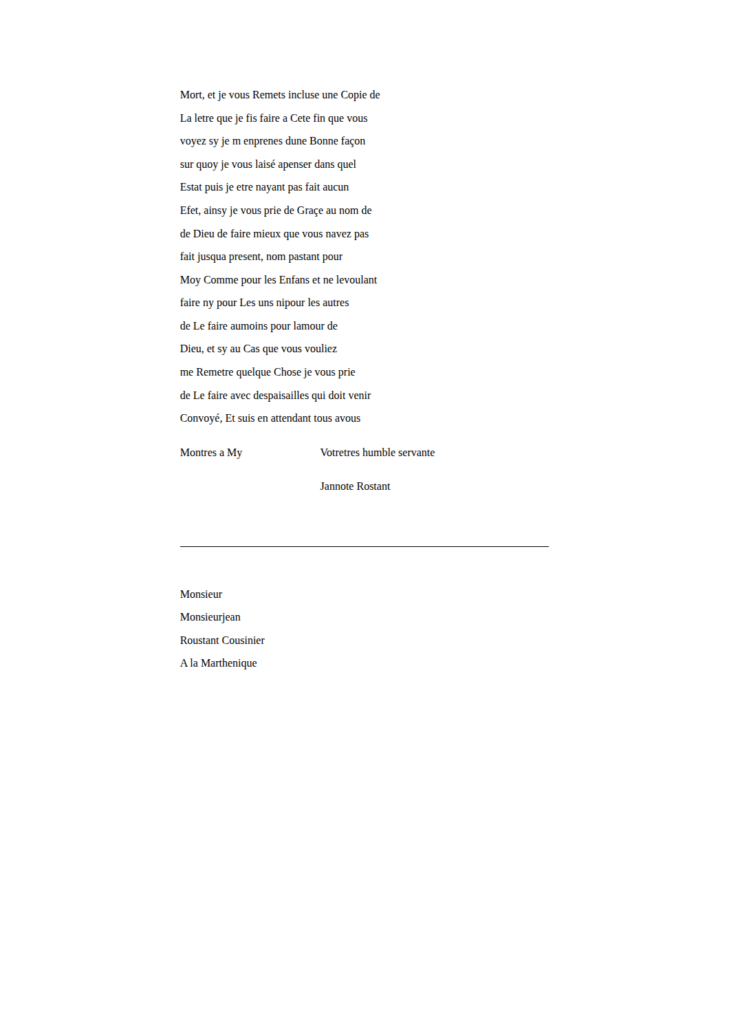Mort, et je vous Remets incluse une Copie de
La letre que je fis faire a Cete fin que vous
voyez sy je m enprenes dune Bonne façon
sur quoy je vous laisé apenser dans quel
Estat puis je etre nayant pas fait aucun
Efet, ainsy je vous prie de Graçe au nom de
de Dieu de faire mieux que vous navez pas
fait jusqua present, nom pastant pour
Moy Comme pour les Enfans et ne levoulant
faire ny pour Les uns nipour les autres
de Le faire aumoins pour lamour de
Dieu, et sy au Cas que vous vouliez
me Remetre quelque Chose je vous prie
de Le faire avec despaisailles qui doit venir
Convoyé, Et suis en attendant tous avous
Montres a My
Votretres humble servante
Jannote Rostant
Monsieur
Monsieurjean
Roustant Cousinier
A la Marthenique